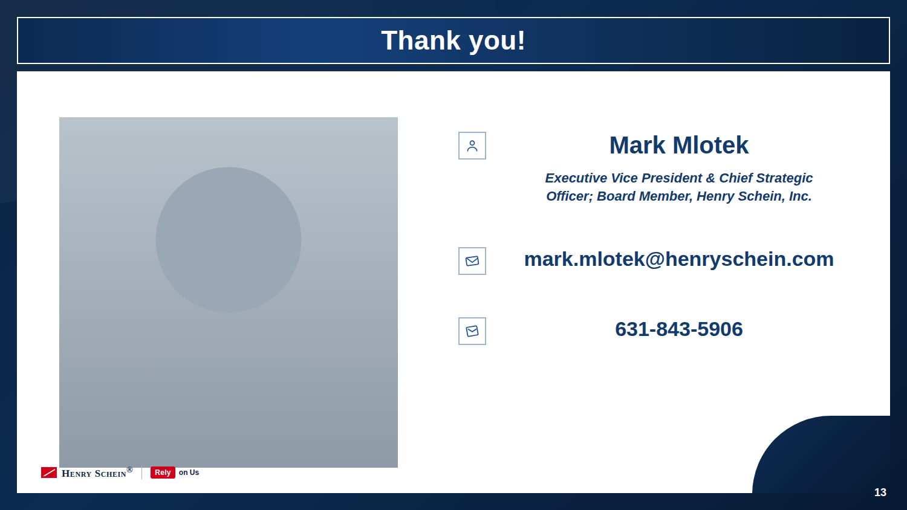Thank you!
Mark Mlotek
Executive Vice President & Chief Strategic
Officer; Board Member, Henry Schein, Inc.
mark.mlotek@henryschein.com
631-843-5906
Henry Schein®
Rely on Us
13